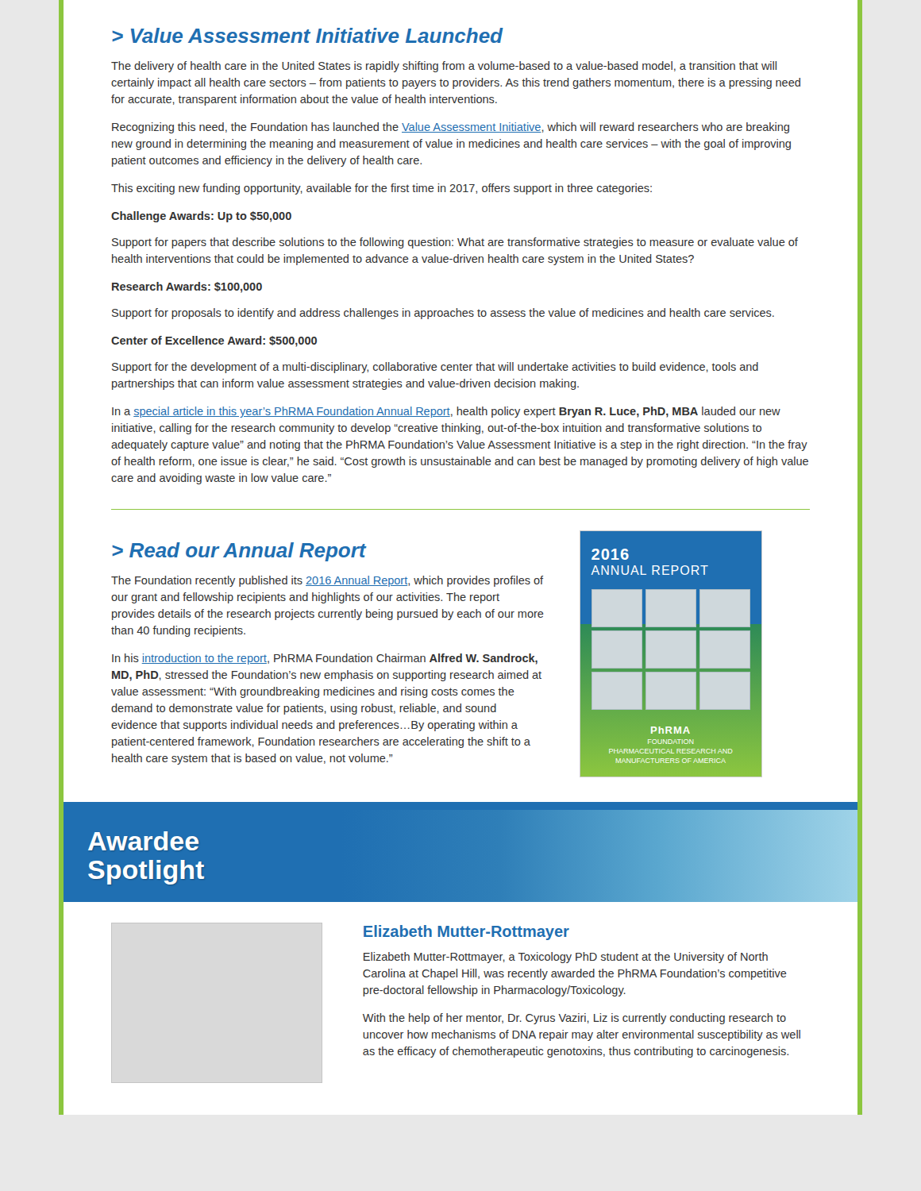> Value Assessment Initiative Launched
The delivery of health care in the United States is rapidly shifting from a volume-based to a value-based model, a transition that will certainly impact all health care sectors – from patients to payers to providers. As this trend gathers momentum, there is a pressing need for accurate, transparent information about the value of health interventions.
Recognizing this need, the Foundation has launched the Value Assessment Initiative, which will reward researchers who are breaking new ground in determining the meaning and measurement of value in medicines and health care services – with the goal of improving patient outcomes and efficiency in the delivery of health care.
This exciting new funding opportunity, available for the first time in 2017, offers support in three categories:
Challenge Awards: Up to $50,000
Support for papers that describe solutions to the following question: What are transformative strategies to measure or evaluate value of health interventions that could be implemented to advance a value-driven health care system in the United States?
Research Awards: $100,000
Support for proposals to identify and address challenges in approaches to assess the value of medicines and health care services.
Center of Excellence Award: $500,000
Support for the development of a multi-disciplinary, collaborative center that will undertake activities to build evidence, tools and partnerships that can inform value assessment strategies and value-driven decision making.
In a special article in this year’s PhRMA Foundation Annual Report, health policy expert Bryan R. Luce, PhD, MBA lauded our new initiative, calling for the research community to develop “creative thinking, out-of-the-box intuition and transformative solutions to adequately capture value” and noting that the PhRMA Foundation’s Value Assessment Initiative is a step in the right direction. “In the fray of health reform, one issue is clear,” he said. “Cost growth is unsustainable and can best be managed by promoting delivery of high value care and avoiding waste in low value care.”
> Read our Annual Report
The Foundation recently published its 2016 Annual Report, which provides profiles of our grant and fellowship recipients and highlights of our activities. The report provides details of the research projects currently being pursued by each of our more than 40 funding recipients.
In his introduction to the report, PhRMA Foundation Chairman Alfred W. Sandrock, MD, PhD, stressed the Foundation’s new emphasis on supporting research aimed at value assessment: “With groundbreaking medicines and rising costs comes the demand to demonstrate value for patients, using robust, reliable, and sound evidence that supports individual needs and preferences…By operating within a patient-centered framework, Foundation researchers are accelerating the shift to a health care system that is based on value, not volume.”
2016
ANNUAL REPORT
PhRMA
FOUNDATION
PHARMACEUTICAL RESEARCH AND MANUFACTURERS OF AMERICA
Awardee
Spotlight
Elizabeth Mutter-Rottmayer
Elizabeth Mutter-Rottmayer, a Toxicology PhD student at the University of North Carolina at Chapel Hill, was recently awarded the PhRMA Foundation’s competitive pre-doctoral fellowship in Pharmacology/Toxicology.
With the help of her mentor, Dr. Cyrus Vaziri, Liz is currently conducting research to uncover how mechanisms of DNA repair may alter environmental susceptibility as well as the efficacy of chemotherapeutic genotoxins, thus contributing to carcinogenesis.